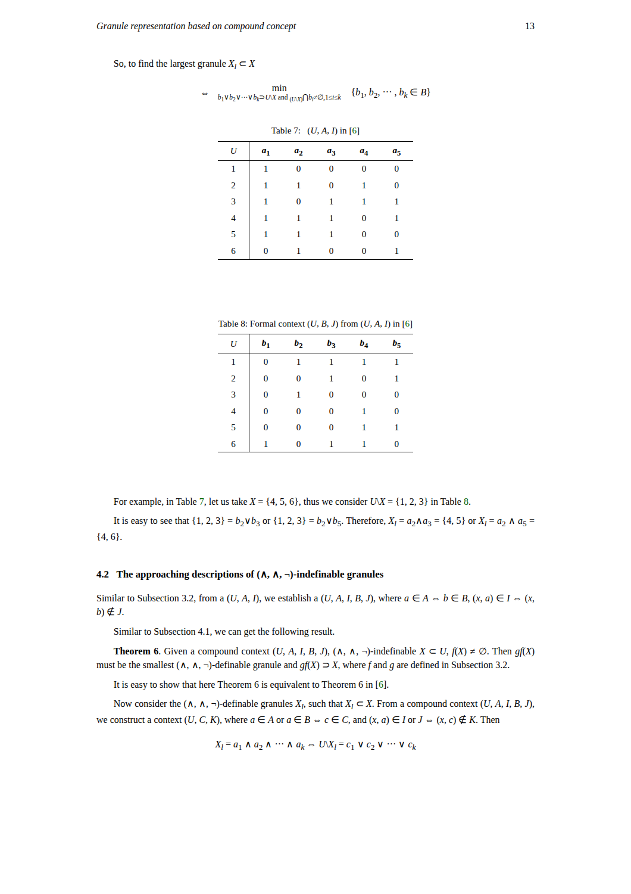Granule representation based on compound concept 13
So, to find the largest granule Xl ⊂ X
⇔ min b1∨b2∨···∨bk⊃U\X and (U\X)⋂bi≠∅,1≤i≤k {b1, b2, ··· , bk ∈ B}
Table 7: ( U , A , I ) in [ 6 ]
| U | a 1 | a 2 | a 3 | a 4 | a 5 |
| --- | --- | --- | --- | --- | --- |
| 1 | 1 | 0 | 0 | 0 | 0 |
| 2 | 1 | 1 | 0 | 1 | 0 |
| 3 | 1 | 0 | 1 | 1 | 1 |
| 4 | 1 | 1 | 1 | 0 | 1 |
| 5 | 1 | 1 | 1 | 0 | 0 |
| 6 | 0 | 1 | 0 | 0 | 1 |
Table 8: Formal context ( U , B , J ) from ( U , A , I ) in [ 6 ]
| U | b 1 | b 2 | b 3 | b 4 | b 5 |
| --- | --- | --- | --- | --- | --- |
| 1 | 0 | 1 | 1 | 1 | 1 |
| 2 | 0 | 0 | 1 | 0 | 1 |
| 3 | 0 | 1 | 0 | 0 | 0 |
| 4 | 0 | 0 | 0 | 1 | 0 |
| 5 | 0 | 0 | 0 | 1 | 1 |
| 6 | 1 | 0 | 1 | 1 | 0 |
For example, in Table 7, let us take X = {4, 5, 6}, thus we consider U\X = {1, 2, 3} in Table 8.
It is easy to see that {1, 2, 3} = b2∨b3 or {1, 2, 3} = b2∨b5. Therefore, Xl = a2∧a3 = {4, 5} or Xl = a2 ∧ a5 = {4, 6}.
4.2 The approaching descriptions of (∧, ∧, ¬)-indefinable granules
Similar to Subsection 3.2, from a (U, A, I), we establish a (U, A, I, B, J), where a ∈ A ⇔ b ∈ B, (x, a) ∈ I ⇔ (x, b) ∉ J.
Similar to Subsection 4.1, we can get the following result.
Theorem 6. Given a compound context (U, A, I, B, J), (∧, ∧, ¬)-indefinable X ⊂ U, f(X) ≠ ∅. Then gf(X) must be the smallest (∧, ∧, ¬)-definable granule and gf(X) ⊃ X, where f and g are defined in Subsection 3.2.
It is easy to show that here Theorem 6 is equivalent to Theorem 6 in [6].
Now consider the (∧, ∧, ¬)-definable granules Xl, such that Xl ⊂ X. From a compound context (U, A, I, B, J), we construct a context (U, C, K), where a ∈ A or a ∈ B ⇔ c ∈ C, and (x, a) ∈ I or J ⇔ (x, c) ∉ K. Then
Xl = a1 ∧ a2 ∧ ··· ∧ ak ⇔ U\Xl = c1 ∨ c2 ∨ ··· ∨ ck